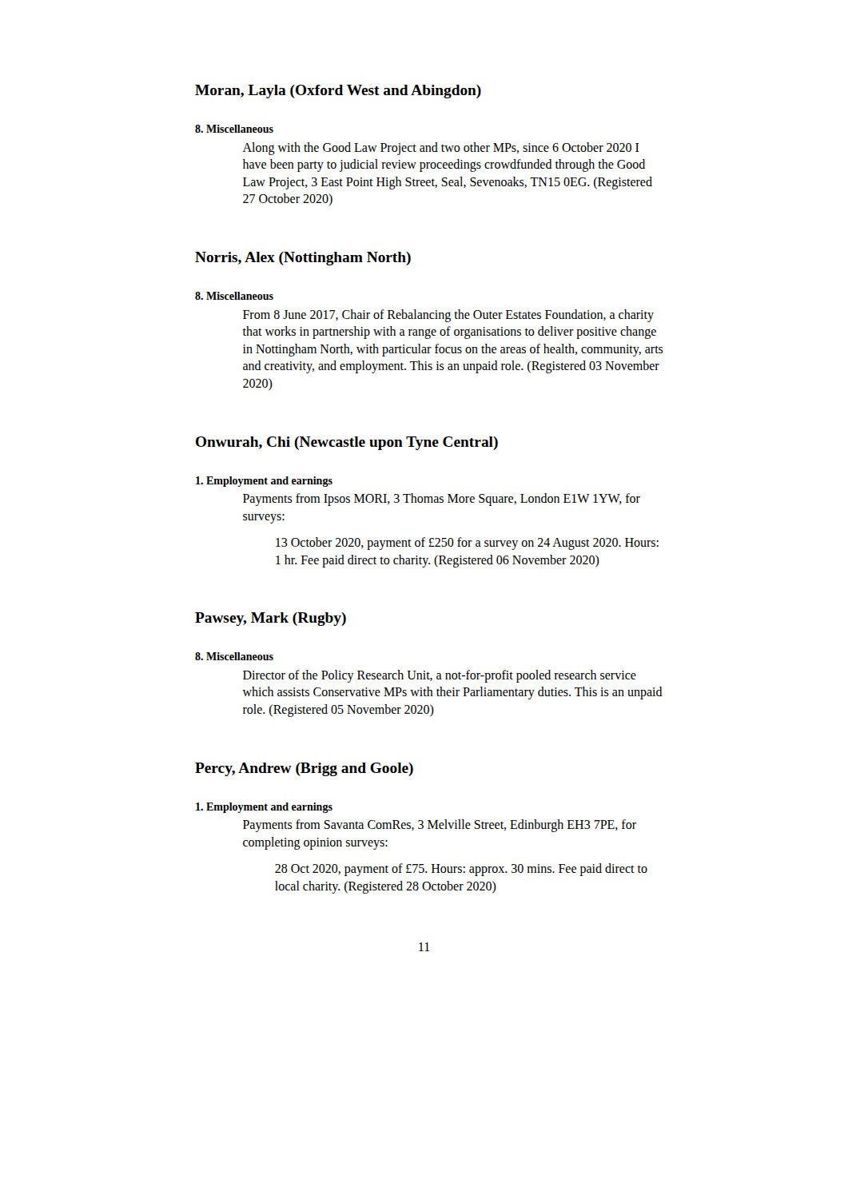Moran, Layla (Oxford West and Abingdon)
8. Miscellaneous
Along with the Good Law Project and two other MPs, since 6 October 2020 I have been party to judicial review proceedings crowdfunded through the Good Law Project, 3 East Point High Street, Seal, Sevenoaks, TN15 0EG. (Registered 27 October 2020)
Norris, Alex (Nottingham North)
8. Miscellaneous
From 8 June 2017, Chair of Rebalancing the Outer Estates Foundation, a charity that works in partnership with a range of organisations to deliver positive change in Nottingham North, with particular focus on the areas of health, community, arts and creativity, and employment. This is an unpaid role. (Registered 03 November 2020)
Onwurah, Chi (Newcastle upon Tyne Central)
1. Employment and earnings
Payments from Ipsos MORI, 3 Thomas More Square, London E1W 1YW, for surveys:
13 October 2020, payment of £250 for a survey on 24 August 2020. Hours: 1 hr. Fee paid direct to charity. (Registered 06 November 2020)
Pawsey, Mark (Rugby)
8. Miscellaneous
Director of the Policy Research Unit, a not-for-profit pooled research service which assists Conservative MPs with their Parliamentary duties. This is an unpaid role. (Registered 05 November 2020)
Percy, Andrew (Brigg and Goole)
1. Employment and earnings
Payments from Savanta ComRes, 3 Melville Street, Edinburgh EH3 7PE, for completing opinion surveys:
28 Oct 2020, payment of £75. Hours: approx. 30 mins. Fee paid direct to local charity. (Registered 28 October 2020)
11